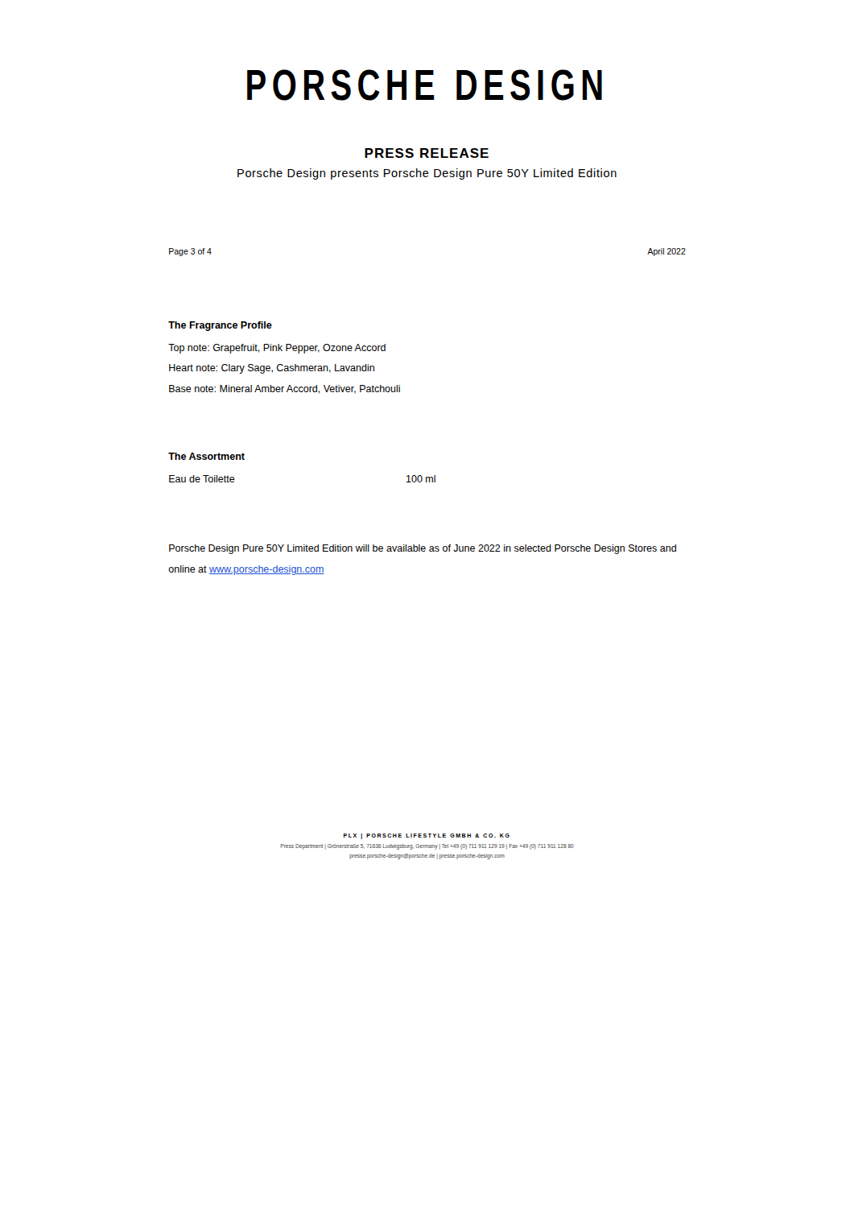PORSCHE DESIGN
PRESS RELEASE
Porsche Design presents Porsche Design Pure 50Y Limited Edition
Page 3 of 4 April 2022
The Fragrance Profile
Top note: Grapefruit, Pink Pepper, Ozone Accord
Heart note: Clary Sage, Cashmeran, Lavandin
Base note: Mineral Amber Accord, Vetiver, Patchouli
The Assortment
Eau de Toilette 100 ml
Porsche Design Pure 50Y Limited Edition will be available as of June 2022 in selected Porsche Design Stores and online at www.porsche-design.com
PLX | PORSCHE LIFESTYLE GMBH & CO. KG
Press Department | Grönerstraße 5, 71636 Ludwigsburg, Germany | Tel +49 (0) 711 911 129 19 | Fax +49 (0) 711 911 128 80
presse.porsche-design@porsche.de | presse.porsche-design.com